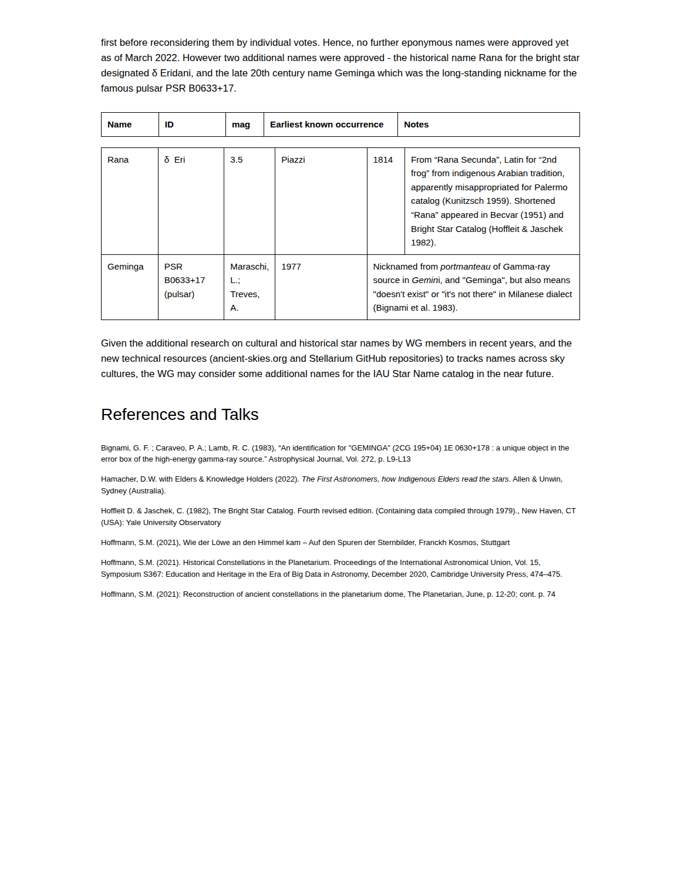first before reconsidering them by individual votes. Hence, no further eponymous names were approved yet as of March 2022. However two additional names were approved - the historical name Rana for the bright star designated δ Eridani, and the late 20th century name Geminga which was the long-standing nickname for the famous pulsar PSR B0633+17.
| Name | ID | mag | Earliest known occurrence | Notes |
| --- | --- | --- | --- | --- |
| Rana | δ Eri | 3.5 | Piazzi | 1814 | From “Rana Secunda”, Latin for “2nd frog” from indigenous Arabian tradition, apparently misappropriated for Palermo catalog (Kunitzsch 1959). Shortened “Rana” appeared in Becvar (1951) and Bright Star Catalog (Hoffleit & Jaschek 1982). |
| Geminga | PSR B0633+17 (pulsar) | Maraschi, L.; Treves, A. | 1977 | Nicknamed from portmanteau of G amma-ray source in Gemin i, and "Geminga", but also means "doesn't exist" or "it's not there" in Milanese dialect (Bignami et al. 1983). |
Given the additional research on cultural and historical star names by WG members in recent years, and the new technical resources (ancient-skies.org and Stellarium GitHub repositories) to tracks names across sky cultures, the WG may consider some additional names for the IAU Star Name catalog in the near future.
References and Talks
Bignami, G. F. ; Caraveo, P. A.; Lamb, R. C. (1983), “An identification for "GEMINGA" (2CG 195+04) 1E 0630+178 : a unique object in the error box of the high-energy gamma-ray source.” Astrophysical Journal, Vol. 272, p. L9-L13
Hamacher, D.W. with Elders & Knowledge Holders (2022). The First Astronomers, how Indigenous Elders read the stars. Allen & Unwin, Sydney (Australia).
Hoffleit D. & Jaschek, C. (1982), The Bright Star Catalog. Fourth revised edition. (Containing data compiled through 1979)., New Haven, CT (USA): Yale University Observatory
Hoffmann, S.M. (2021), Wie der Löwe an den Himmel kam – Auf den Spuren der Sternbilder, Franckh Kosmos, Stuttgart
Hoffmann, S.M. (2021). Historical Constellations in the Planetarium. Proceedings of the International Astronomical Union, Vol. 15, Symposium S367: Education and Heritage in the Era of Big Data in Astronomy, December 2020, Cambridge University Press, 474–475.
Hoffmann, S.M. (2021): Reconstruction of ancient constellations in the planetarium dome, The Planetarian, June, p. 12-20; cont. p. 74